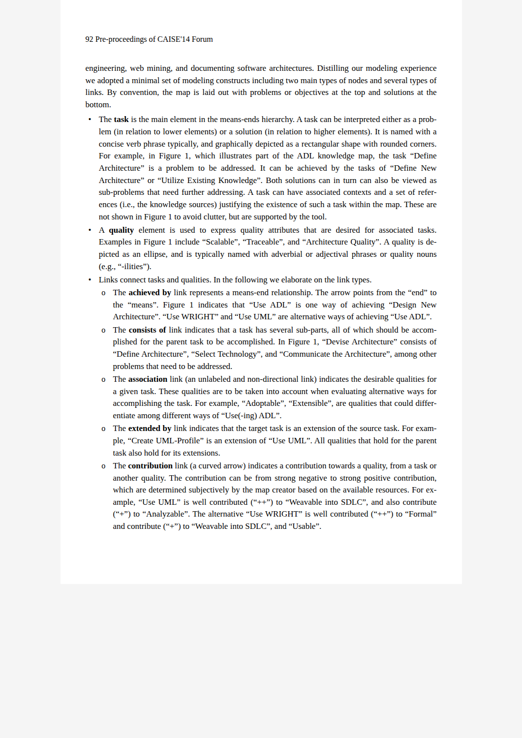92 Pre-proceedings of CAISE'14 Forum
engineering, web mining, and documenting software architectures. Distilling our modeling experience we adopted a minimal set of modeling constructs including two main types of nodes and several types of links. By convention, the map is laid out with problems or objectives at the top and solutions at the bottom.
The task is the main element in the means-ends hierarchy. A task can be interpreted either as a problem (in relation to lower elements) or a solution (in relation to higher elements). It is named with a concise verb phrase typically, and graphically depicted as a rectangular shape with rounded corners. For example, in Figure 1, which illustrates part of the ADL knowledge map, the task “Define Architecture” is a problem to be addressed. It can be achieved by the tasks of “Define New Architecture” or “Utilize Existing Knowledge”. Both solutions can in turn can also be viewed as sub-problems that need further addressing. A task can have associated contexts and a set of references (i.e., the knowledge sources) justifying the existence of such a task within the map. These are not shown in Figure 1 to avoid clutter, but are supported by the tool.
A quality element is used to express quality attributes that are desired for associated tasks. Examples in Figure 1 include “Scalable”, “Traceable”, and “Architecture Quality”. A quality is depicted as an ellipse, and is typically named with adverbial or adjectival phrases or quality nouns (e.g., “-ilities”).
Links connect tasks and qualities. In the following we elaborate on the link types.
The achieved by link represents a means-end relationship. The arrow points from the “end” to the “means”. Figure 1 indicates that “Use ADL” is one way of achieving “Design New Architecture”. “Use WRIGHT” and “Use UML” are alternative ways of achieving “Use ADL”.
The consists of link indicates that a task has several sub-parts, all of which should be accomplished for the parent task to be accomplished. In Figure 1, “Devise Architecture” consists of “Define Architecture”, “Select Technology”, and “Communicate the Architecture”, among other problems that need to be addressed.
The association link (an unlabeled and non-directional link) indicates the desirable qualities for a given task. These qualities are to be taken into account when evaluating alternative ways for accomplishing the task. For example, “Adoptable”, “Extensible”, are qualities that could differentiate among different ways of “Use(-ing) ADL”.
The extended by link indicates that the target task is an extension of the source task. For example, “Create UML-Profile” is an extension of “Use UML”. All qualities that hold for the parent task also hold for its extensions.
The contribution link (a curved arrow) indicates a contribution towards a quality, from a task or another quality. The contribution can be from strong negative to strong positive contribution, which are determined subjectively by the map creator based on the available resources. For example, “Use UML” is well contributed (“++”) to “Weavable into SDLC”, and also contribute (“+”) to “Analyzable”. The alternative “Use WRIGHT” is well contributed (“++”) to “Formal” and contribute (“+”) to “Weavable into SDLC”, and “Usable”.